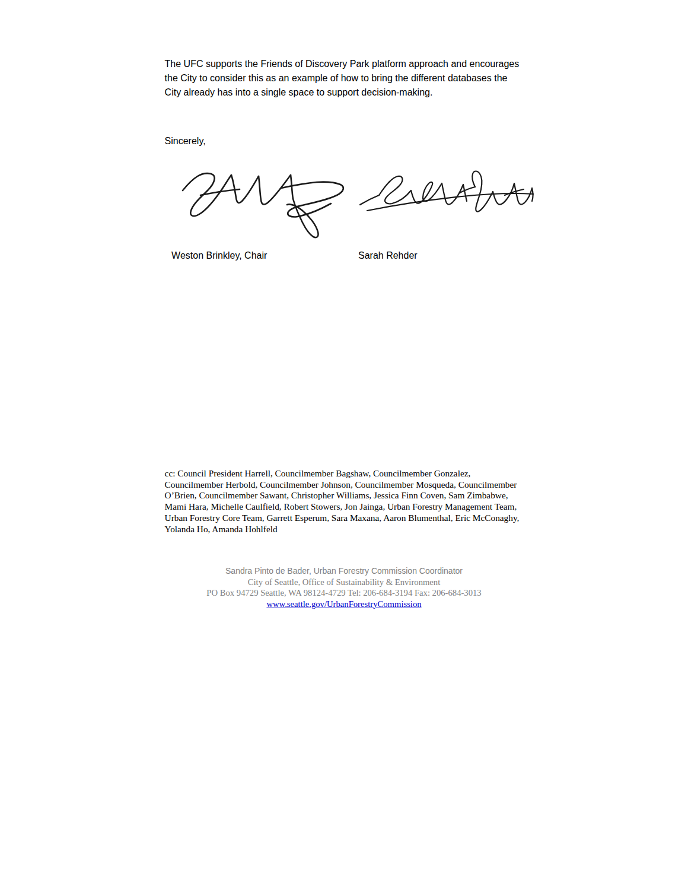The UFC supports the Friends of Discovery Park platform approach and encourages the City to consider this as an example of how to bring the different databases the City already has into a single space to support decision-making.
Sincerely,
| Weston Brinkley, Chair | Sarah Rehder |
cc: Council President Harrell, Councilmember Bagshaw, Councilmember Gonzalez, Councilmember Herbold, Councilmember Johnson, Councilmember Mosqueda, Councilmember O’Brien, Councilmember Sawant, Christopher Williams, Jessica Finn Coven, Sam Zimbabwe, Mami Hara, Michelle Caulfield, Robert Stowers, Jon Jainga, Urban Forestry Management Team, Urban Forestry Core Team, Garrett Esperum, Sara Maxana, Aaron Blumenthal, Eric McConaghy, Yolanda Ho, Amanda Hohlfeld
Sandra Pinto de Bader, Urban Forestry Commission Coordinator
City of Seattle, Office of Sustainability & Environment
PO Box 94729 Seattle, WA 98124-4729 Tel: 206-684-3194 Fax: 206-684-3013
www.seattle.gov/UrbanForestryCommission